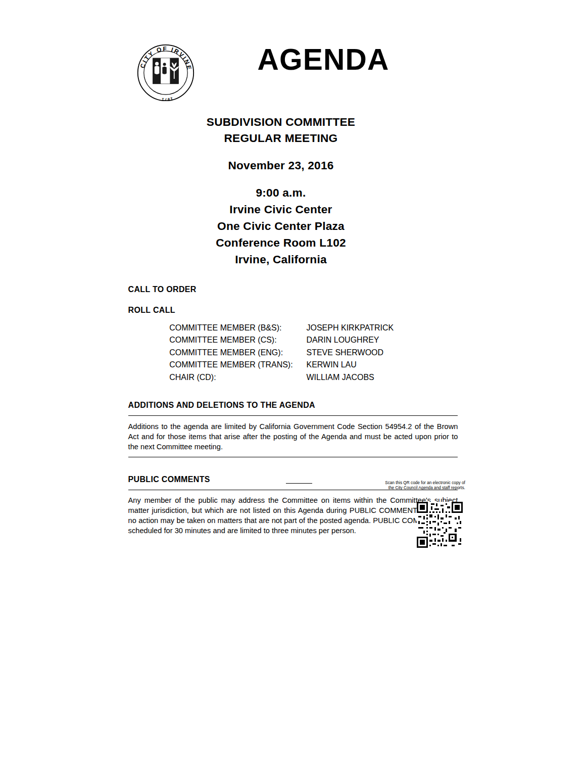CITY OF IRVINE 1971
AGENDA
SUBDIVISION COMMITTEE
REGULAR MEETING
November 23, 2016
9:00 a.m.
Irvine Civic Center
One Civic Center Plaza
Conference Room L102
Irvine, California
CALL TO ORDER
ROLL CALL
| COMMITTEE MEMBER (B&S): | JOSEPH KIRKPATRICK |
| COMMITTEE MEMBER (CS): | DARIN LOUGHREY |
| COMMITTEE MEMBER (ENG): | STEVE SHERWOOD |
| COMMITTEE MEMBER (TRANS): | KERWIN LAU |
| CHAIR (CD): | WILLIAM JACOBS |
ADDITIONS AND DELETIONS TO THE AGENDA
Additions to the agenda are limited by California Government Code Section 54954.2 of the Brown Act and for those items that arise after the posting of the Agenda and must be acted upon prior to the next Committee meeting.
PUBLIC COMMENTS
Any member of the public may address the Committee on items within the Committee's subject matter jurisdiction, but which are not listed on this Agenda during PUBLIC COMMENTS. However, no action may be taken on matters that are not part of the posted agenda. PUBLIC COMMENTS are scheduled for 30 minutes and are limited to three minutes per person.
Scan this QR code for an electronic copy of
the City Council Agenda and staff reports.